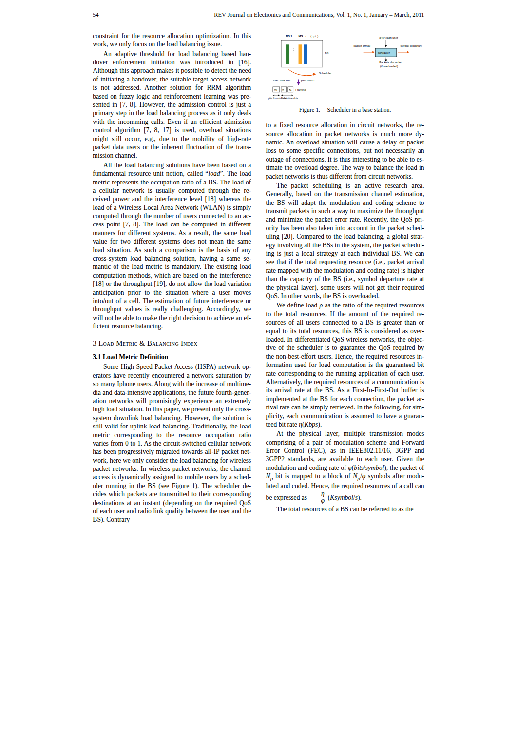54 REV Journal on Electronics and Communications, Vol. 1, No. 1, January – March, 2011
constraint for the resource allocation optimization. In this work, we only focus on the load balancing issue.
An adaptive threshold for load balancing based handover enforcement initiation was introduced in [16]. Although this approach makes it possible to detect the need of initiating a handover, the suitable target access network is not addressed. Another solution for RRM algorithm based on fuzzy logic and reinforcement learning was presented in [7, 8]. However, the admission control is just a primary step in the load balancing process as it only deals with the incomming calls. Even if an efficient admission control algorithm [7, 8, 17] is used, overload situations might still occur, e.g., due to the mobility of high-rate packet data users or the inherent fluctuation of the transmission channel.
All the load balancing solutions have been based on a fundamental resource unit notion, called “load”. The load metric represents the occupation ratio of a BS. The load of a cellular network is usually computed through the received power and the interference level [18] whereas the load of a Wireless Local Area Network (WLAN) is simply computed through the number of users connected to an access point [7, 8]. The load can be computed in different manners for different systems. As a result, the same load value for two different systems does not mean the same load situation. As such a comparison is the basis of any cross-system load balancing solution, having a same semantic of the load metric is mandatory. The existing load computation methods, which are based on the interference [18] or the throughput [19], do not allow the load variation anticipation prior to the situation where a user moves into/out of a cell. The estimation of future interference or throughput values is really challenging. Accordingly, we will not be able to make the right decision to achieve an efficient resource balancing.
3 Load Metric & Balancing Index
3.1 Load Metric Definition
Some High Speed Packet Access (HSPA) network operators have recently encountered a network saturation by so many Iphone users. Along with the increase of multimedia and data-intensive applications, the future fourth-generation networks will promisingly experience an extremely high load situation. In this paper, we present only the cross-system downlink load balancing. However, the solution is still valid for uplink load balancing. Traditionally, the load metric corresponding to the resource occupation ratio varies from 0 to 1. As the circuit-switched cellular network has been progressively migrated towards all-IP packet network, here we only consider the load balancing for wireless packet networks. In wireless packet networks, the channel access is dynamically assigned to mobile users by a scheduler running in the BS (see Figure 1). The scheduler decides which packets are transmitted to their corresponding destinations at an instant (depending on the required QoS of each user and radio link quality between the user and the BS). Contrary
MS 1 MS i ( η i ) BS Scheduler AMC with rate φ for user i #N #i #1 Framing pilot & control slots N data time slots φ for each user scheduler packet arrival symbol departure Packets discarded (if overloaded)
Figure 1. Scheduler in a base station.
to a fixed resource allocation in circuit networks, the resource allocation in packet networks is much more dynamic. An overload situation will cause a delay or packet loss to some specific connections, but not necessarily an outage of connections. It is thus interesting to be able to estimate the overload degree. The way to balance the load in packet networks is thus different from circuit networks.
The packet scheduling is an active research area. Generally, based on the transmission channel estimation, the BS will adapt the modulation and coding scheme to transmit packets in such a way to maximize the throughput and minimize the packet error rate. Recently, the QoS priority has been also taken into account in the packet scheduling [20]. Compared to the load balancing, a global strategy involving all the BSs in the system, the packet scheduling is just a local strategy at each individual BS. We can see that if the total requesting resource (i.e., packet arrival rate mapped with the modulation and coding rate) is higher than the capacity of the BS (i.e., symbol departure rate at the physical layer), some users will not get their required QoS. In other words, the BS is overloaded.
We define load ρ as the ratio of the required resources to the total resources. If the amount of the required resources of all users connected to a BS is greater than or equal to its total resources, this BS is considered as overloaded. In differentiated QoS wireless networks, the objective of the scheduler is to guarantee the QoS required by the non-best-effort users. Hence, the required resources information used for load computation is the guaranteed bit rate corresponding to the running application of each user. Alternatively, the required resources of a communication is its arrival rate at the BS. As a First-In-First-Out buffer is implemented at the BS for each connection, the packet arrival rate can be simply retrieved. In the following, for simplicity, each communication is assumed to have a guaranteed bit rate η(Kbps).
At the physical layer, multiple transmission modes comprising of a pair of modulation scheme and Forward Error Control (FEC), as in IEEE802.11/16, 3GPP and 3GPP2 standards, are available to each user. Given the modulation and coding rate of φ(bits/symbol), the packet of Np bit is mapped to a block of Np/φ symbols after modulated and coded. Hence, the required resources of a call can be expressed as ηφ (Ksymbol/s).
The total resources of a BS can be referred to as the